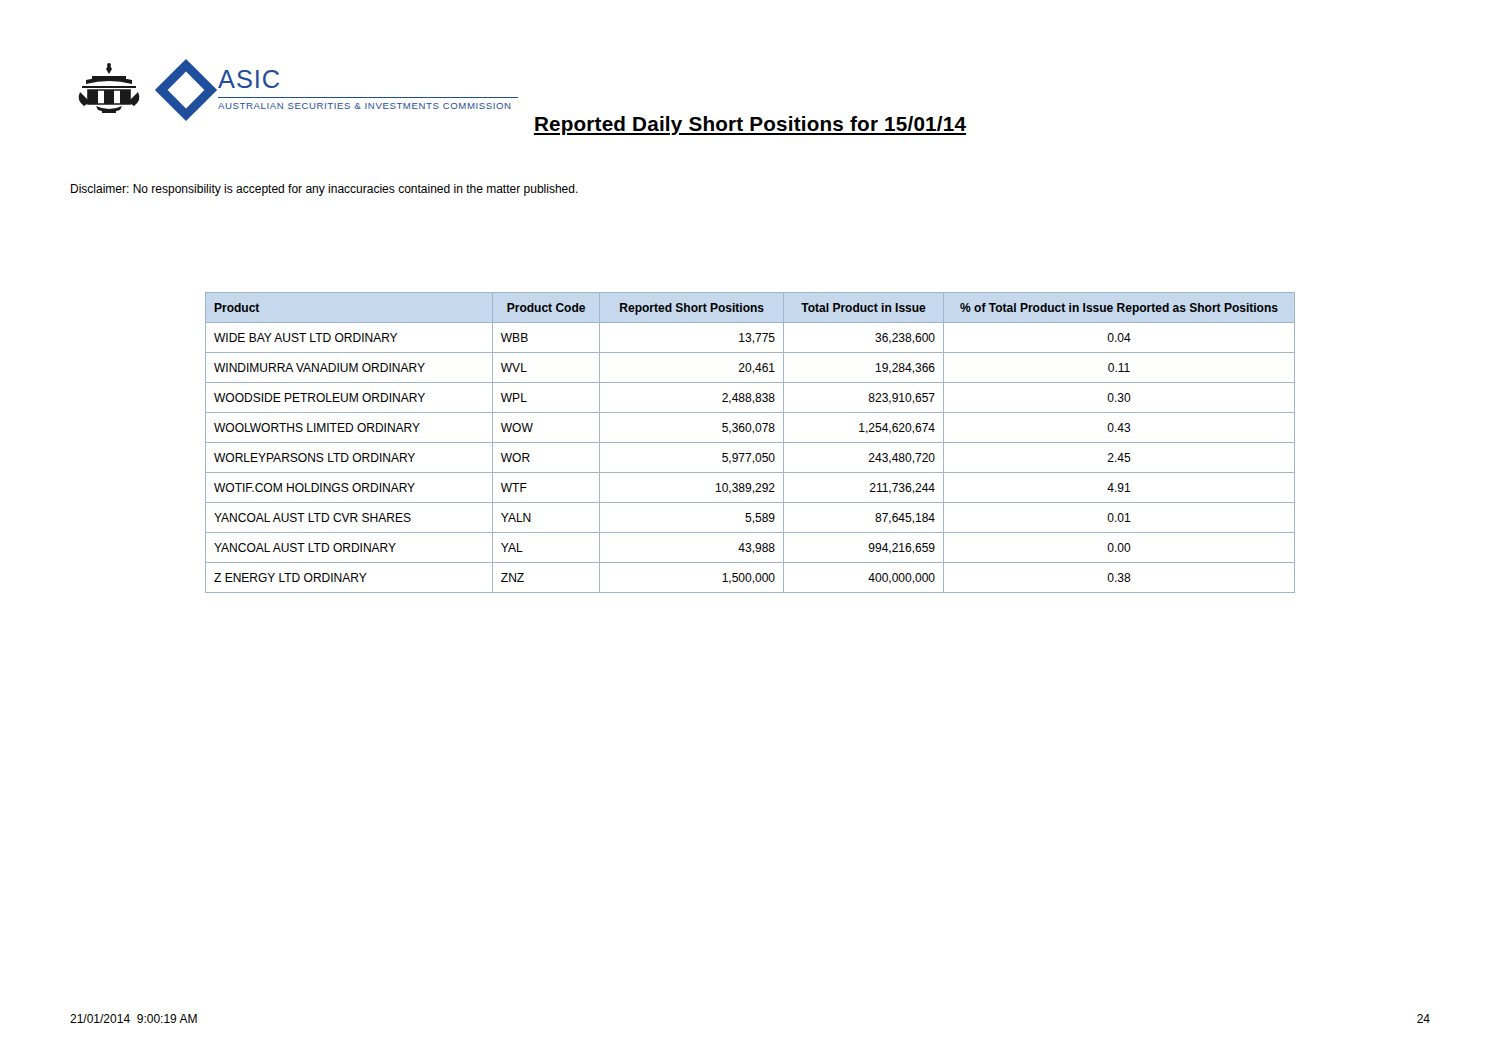ASIC
AUSTRALIAN SECURITIES & INVESTMENTS COMMISSION
Reported Daily Short Positions for 15/01/14
Disclaimer: No responsibility is accepted for any inaccuracies contained in the matter published.
| Product | Product Code | Reported Short Positions | Total Product in Issue | % of Total Product in Issue Reported as Short Positions |
| --- | --- | --- | --- | --- |
| WIDE BAY AUST LTD ORDINARY | WBB | 13,775 | 36,238,600 | 0.04 |
| WINDIMURRA VANADIUM ORDINARY | WVL | 20,461 | 19,284,366 | 0.11 |
| WOODSIDE PETROLEUM ORDINARY | WPL | 2,488,838 | 823,910,657 | 0.30 |
| WOOLWORTHS LIMITED ORDINARY | WOW | 5,360,078 | 1,254,620,674 | 0.43 |
| WORLEYPARSONS LTD ORDINARY | WOR | 5,977,050 | 243,480,720 | 2.45 |
| WOTIF.COM HOLDINGS ORDINARY | WTF | 10,389,292 | 211,736,244 | 4.91 |
| YANCOAL AUST LTD CVR SHARES | YALN | 5,589 | 87,645,184 | 0.01 |
| YANCOAL AUST LTD ORDINARY | YAL | 43,988 | 994,216,659 | 0.00 |
| Z ENERGY LTD ORDINARY | ZNZ | 1,500,000 | 400,000,000 | 0.38 |
21/01/2014 9:00:19 AM
24